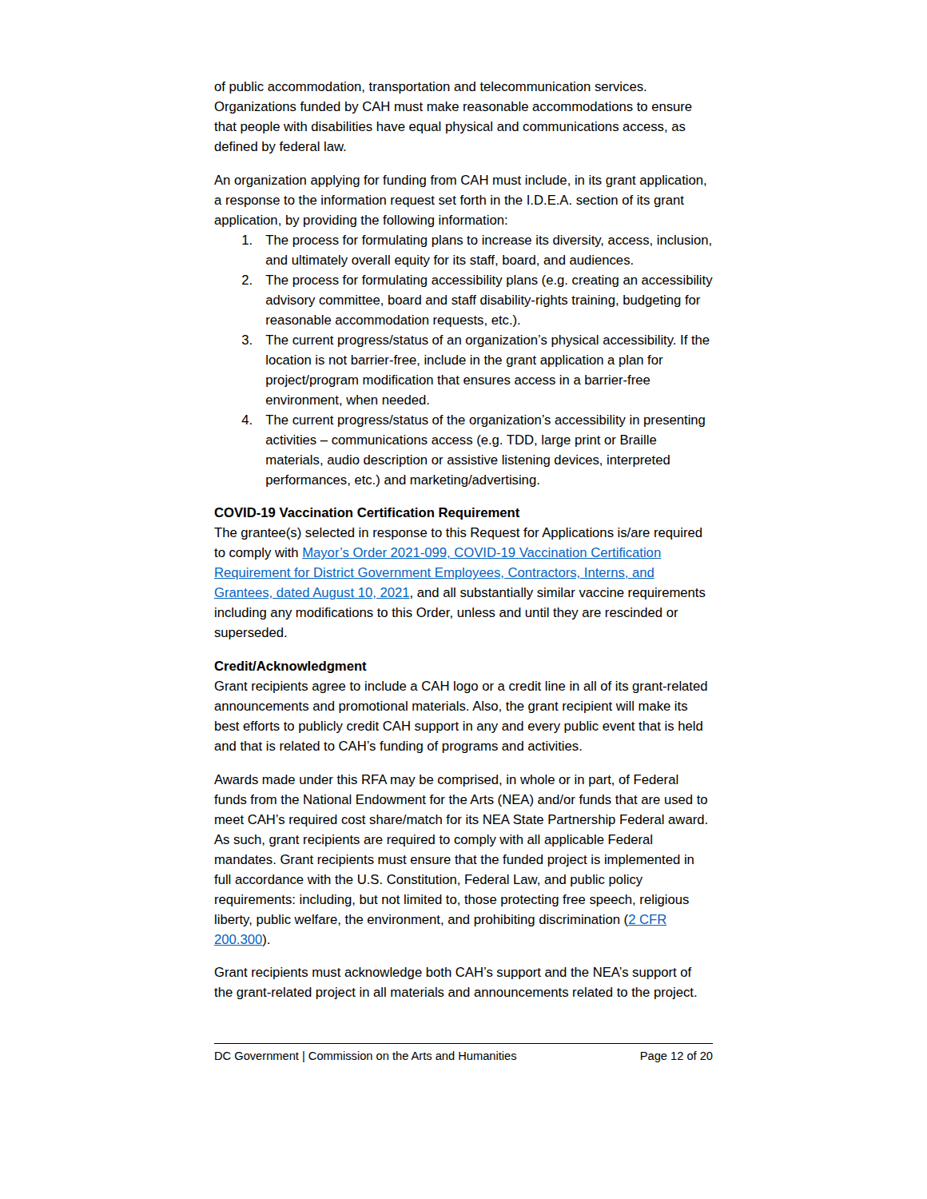of public accommodation, transportation and telecommunication services. Organizations funded by CAH must make reasonable accommodations to ensure that people with disabilities have equal physical and communications access, as defined by federal law.
An organization applying for funding from CAH must include, in its grant application, a response to the information request set forth in the I.D.E.A. section of its grant application, by providing the following information:
The process for formulating plans to increase its diversity, access, inclusion, and ultimately overall equity for its staff, board, and audiences.
The process for formulating accessibility plans (e.g. creating an accessibility advisory committee, board and staff disability-rights training, budgeting for reasonable accommodation requests, etc.).
The current progress/status of an organization’s physical accessibility. If the location is not barrier-free, include in the grant application a plan for project/program modification that ensures access in a barrier-free environment, when needed.
The current progress/status of the organization’s accessibility in presenting activities – communications access (e.g. TDD, large print or Braille materials, audio description or assistive listening devices, interpreted performances, etc.) and marketing/advertising.
COVID-19 Vaccination Certification Requirement
The grantee(s) selected in response to this Request for Applications is/are required to comply with Mayor’s Order 2021-099, COVID-19 Vaccination Certification Requirement for District Government Employees, Contractors, Interns, and Grantees, dated August 10, 2021, and all substantially similar vaccine requirements including any modifications to this Order, unless and until they are rescinded or superseded.
Credit/Acknowledgment
Grant recipients agree to include a CAH logo or a credit line in all of its grant-related announcements and promotional materials. Also, the grant recipient will make its best efforts to publicly credit CAH support in any and every public event that is held and that is related to CAH’s funding of programs and activities.
Awards made under this RFA may be comprised, in whole or in part, of Federal funds from the National Endowment for the Arts (NEA) and/or funds that are used to meet CAH’s required cost share/match for its NEA State Partnership Federal award. As such, grant recipients are required to comply with all applicable Federal mandates. Grant recipients must ensure that the funded project is implemented in full accordance with the U.S. Constitution, Federal Law, and public policy requirements: including, but not limited to, those protecting free speech, religious liberty, public welfare, the environment, and prohibiting discrimination (2 CFR 200.300).
Grant recipients must acknowledge both CAH’s support and the NEA’s support of the grant-related project in all materials and announcements related to the project.
DC Government | Commission on the Arts and Humanities Page 12 of 20